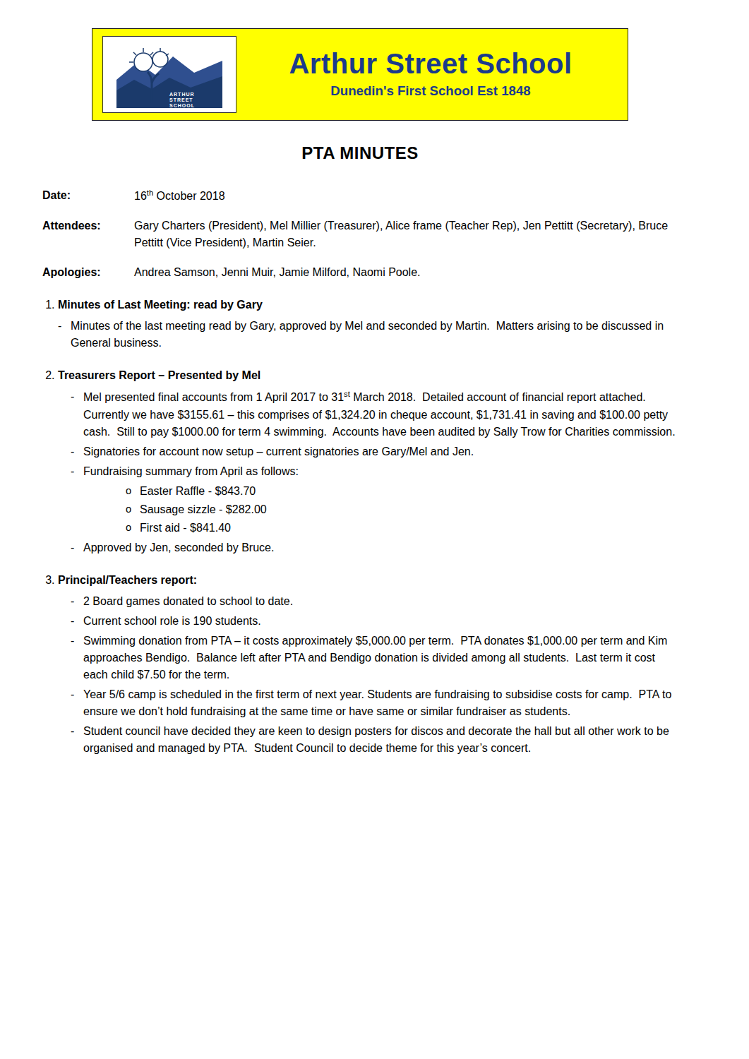ARTHUR STREET SCHOOL
Arthur Street School
Dunedin's First School Est 1848
PTA MINUTES
Date:
16th October 2018
Attendees:
Gary Charters (President), Mel Millier (Treasurer), Alice frame (Teacher Rep), Jen Pettitt (Secretary), Bruce Pettitt (Vice President), Martin Seier.
Apologies:
Andrea Samson, Jenni Muir, Jamie Milford, Naomi Poole.
Minutes of Last Meeting: read by Gary
Minutes of the last meeting read by Gary, approved by Mel and seconded by Martin. Matters arising to be discussed in General business.
Treasurers Report – Presented by Mel
Mel presented final accounts from 1 April 2017 to 31st March 2018. Detailed account of financial report attached. Currently we have $3155.61 – this comprises of $1,324.20 in cheque account, $1,731.41 in saving and $100.00 petty cash. Still to pay $1000.00 for term 4 swimming. Accounts have been audited by Sally Trow for Charities commission.
Signatories for account now setup – current signatories are Gary/Mel and Jen.
Fundraising summary from April as follows:
Easter Raffle - $843.70
Sausage sizzle - $282.00
First aid - $841.40
Approved by Jen, seconded by Bruce.
Principal/Teachers report:
2 Board games donated to school to date.
Current school role is 190 students.
Swimming donation from PTA – it costs approximately $5,000.00 per term. PTA donates $1,000.00 per term and Kim approaches Bendigo. Balance left after PTA and Bendigo donation is divided among all students. Last term it cost each child $7.50 for the term.
Year 5/6 camp is scheduled in the first term of next year. Students are fundraising to subsidise costs for camp. PTA to ensure we don’t hold fundraising at the same time or have same or similar fundraiser as students.
Student council have decided they are keen to design posters for discos and decorate the hall but all other work to be organised and managed by PTA. Student Council to decide theme for this year’s concert.